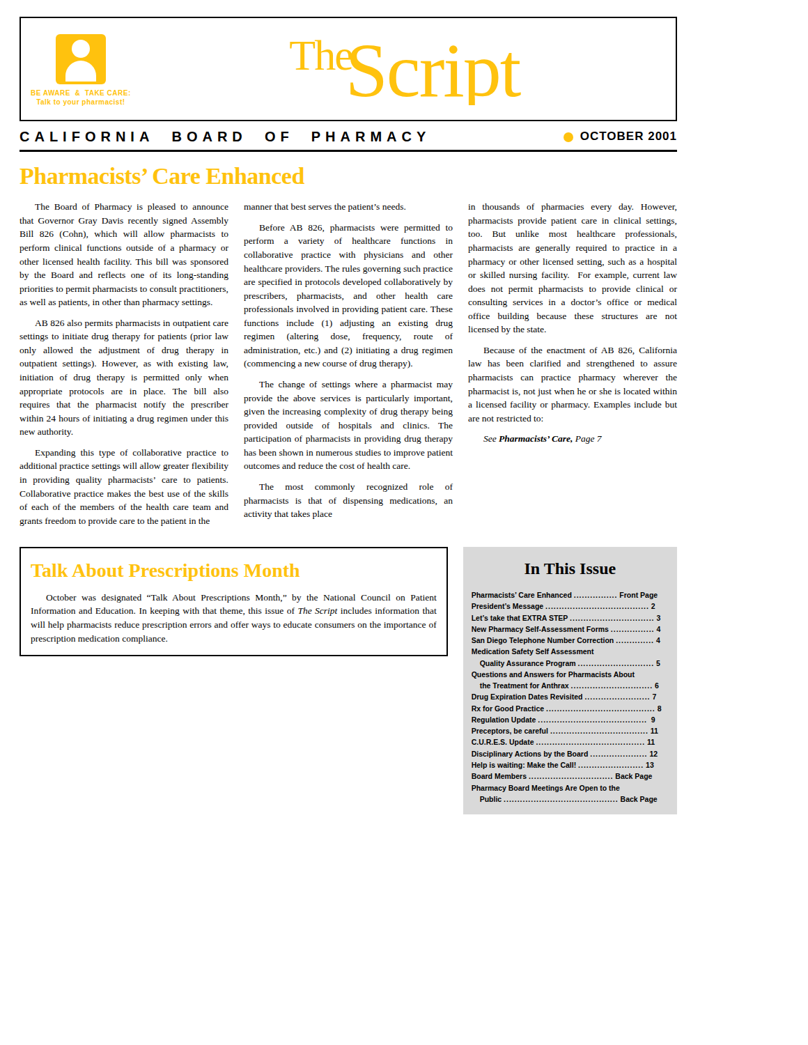BE AWARE & TAKE CARE:
Talk to your pharmacist!
The Script
CALIFORNIA BOARD OF PHARMACY
OCTOBER 2001
Pharmacists’ Care Enhanced
The Board of Pharmacy is pleased to announce that Governor Gray Davis recently signed Assembly Bill 826 (Cohn), which will allow pharmacists to perform clinical functions outside of a pharmacy or other licensed health facility. This bill was sponsored by the Board and reflects one of its long-standing priorities to permit pharmacists to consult practitioners, as well as patients, in other than pharmacy settings.
AB 826 also permits pharmacists in outpatient care settings to initiate drug therapy for patients (prior law only allowed the adjustment of drug therapy in outpatient settings). However, as with existing law, initiation of drug therapy is permitted only when appropriate protocols are in place. The bill also requires that the pharmacist notify the prescriber within 24 hours of initiating a drug regimen under this new authority.
Expanding this type of collaborative practice to additional practice settings will allow greater flexibility in providing quality pharmacists’ care to patients. Collaborative practice makes the best use of the skills of each of the members of the health care team and grants freedom to provide care to the patient in the
manner that best serves the patient’s needs.
Before AB 826, pharmacists were permitted to perform a variety of healthcare functions in collaborative practice with physicians and other healthcare providers. The rules governing such practice are specified in protocols developed collaboratively by prescribers, pharmacists, and other health care professionals involved in providing patient care. These functions include (1) adjusting an existing drug regimen (altering dose, frequency, route of administration, etc.) and (2) initiating a drug regimen (commencing a new course of drug therapy).
The change of settings where a pharmacist may provide the above services is particularly important, given the increasing complexity of drug therapy being provided outside of hospitals and clinics. The participation of pharmacists in providing drug therapy has been shown in numerous studies to improve patient outcomes and reduce the cost of health care.
The most commonly recognized role of pharmacists is that of dispensing medications, an activity that takes place
in thousands of pharmacies every day. However, pharmacists provide patient care in clinical settings, too. But unlike most healthcare professionals, pharmacists are generally required to practice in a pharmacy or other licensed setting, such as a hospital or skilled nursing facility. For example, current law does not permit pharmacists to provide clinical or consulting services in a doctor’s office or medical office building because these structures are not licensed by the state.
Because of the enactment of AB 826, California law has been clarified and strengthened to assure pharmacists can practice pharmacy wherever the pharmacist is, not just when he or she is located within a licensed facility or pharmacy. Examples include but are not restricted to:
See Pharmacists’ Care, Page 7
Talk About Prescriptions Month
October was designated “Talk About Prescriptions Month,” by the National Council on Patient Information and Education. In keeping with that theme, this issue of The Script includes information that will help pharmacists reduce prescription errors and offer ways to educate consumers on the importance of prescription medication compliance.
In This Issue
Pharmacists’ Care Enhanced ................ Front Page
President’s Message ...................................... 2
Let’s take that EXTRA STEP ............................... 3
New Pharmacy Self-Assessment Forms ................ 4
San Diego Telephone Number Correction .............. 4
Medication Safety Self Assessment
Quality Assurance Program ............................ 5
Questions and Answers for Pharmacists About
the Treatment for Anthrax .............................. 6
Drug Expiration Dates Revisited ........................ 7
Rx for Good Practice ........................................ 8
Regulation Update ........................................ 9
Preceptors, be careful .................................... 11
C.U.R.E.S. Update ........................................ 11
Disciplinary Actions by the Board ..................... 12
Help is waiting: Make the Call! ........................ 13
Board Members ............................... Back Page
Pharmacy Board Meetings Are Open to the
Public .......................................... Back Page